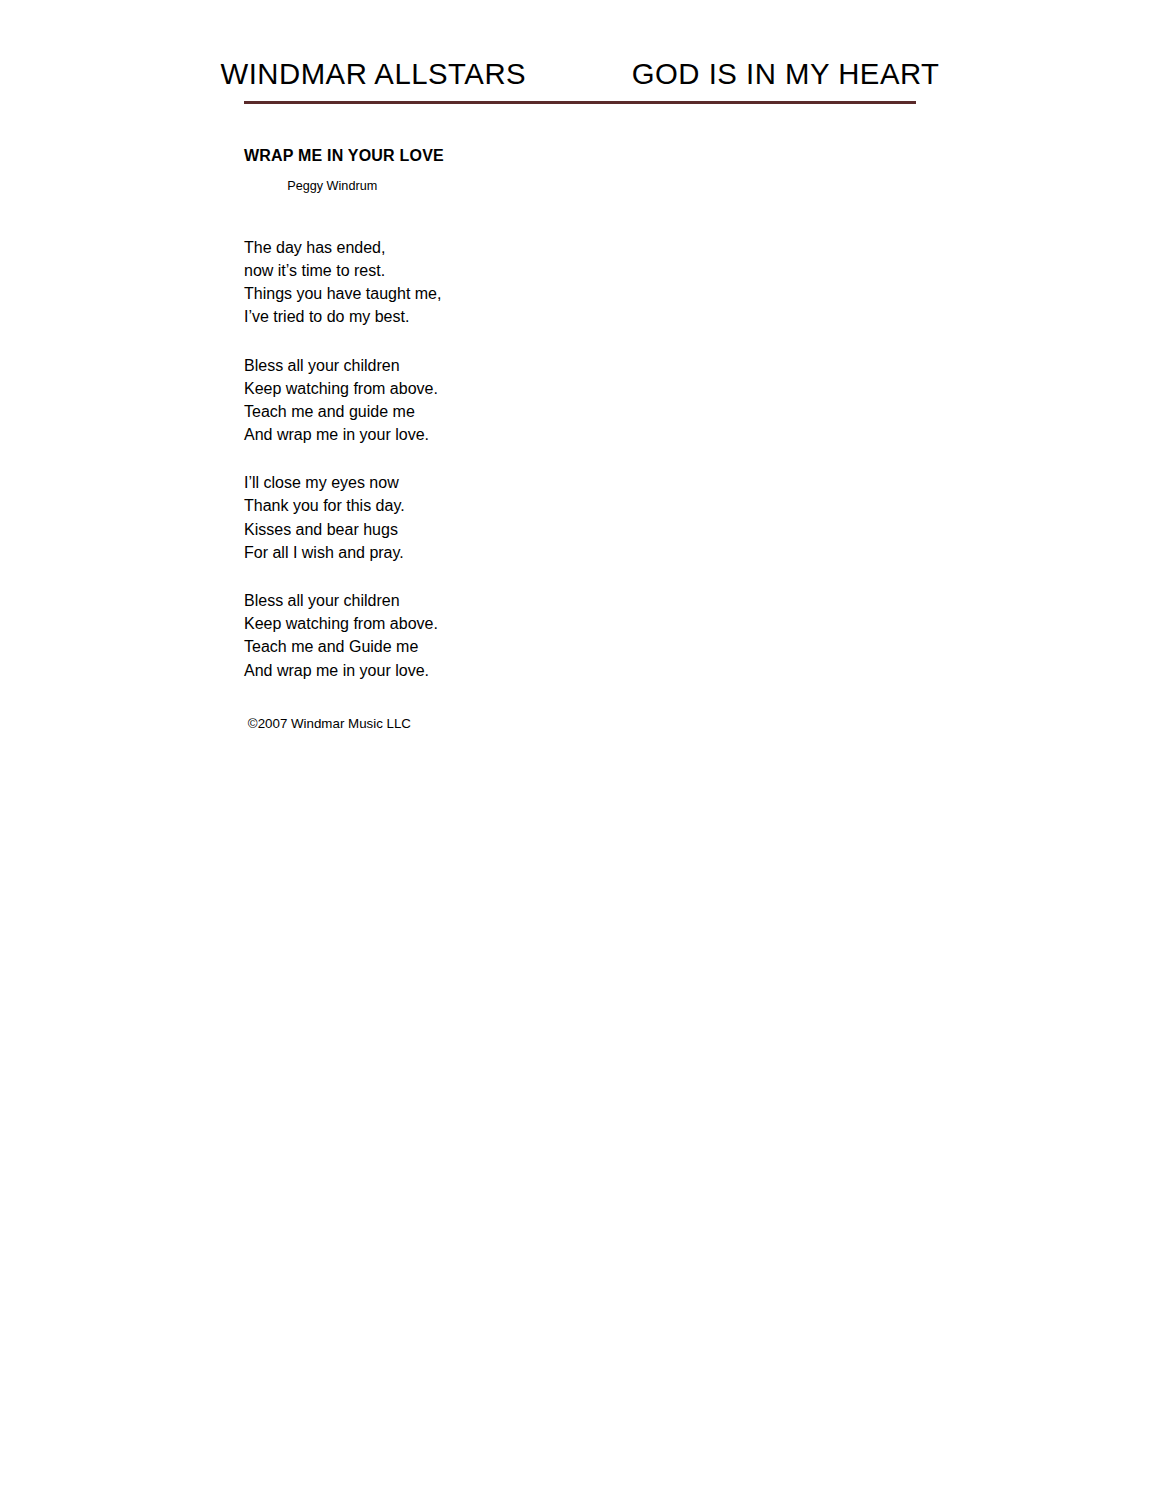WINDMAR ALLSTARS GOD IS IN MY HEART
WRAP ME IN YOUR LOVE
Peggy Windrum
The day has ended,
now it’s time to rest.
Things you have taught me,
I’ve tried to do my best.
Bless all your children
Keep watching from above.
Teach me and guide me
And wrap me in your love.
I’ll close my eyes now
Thank you for this day.
Kisses and bear hugs
For all I wish and pray.
Bless all your children
Keep watching from above.
Teach me and Guide me
And wrap me in your love.
©2007 Windmar Music LLC